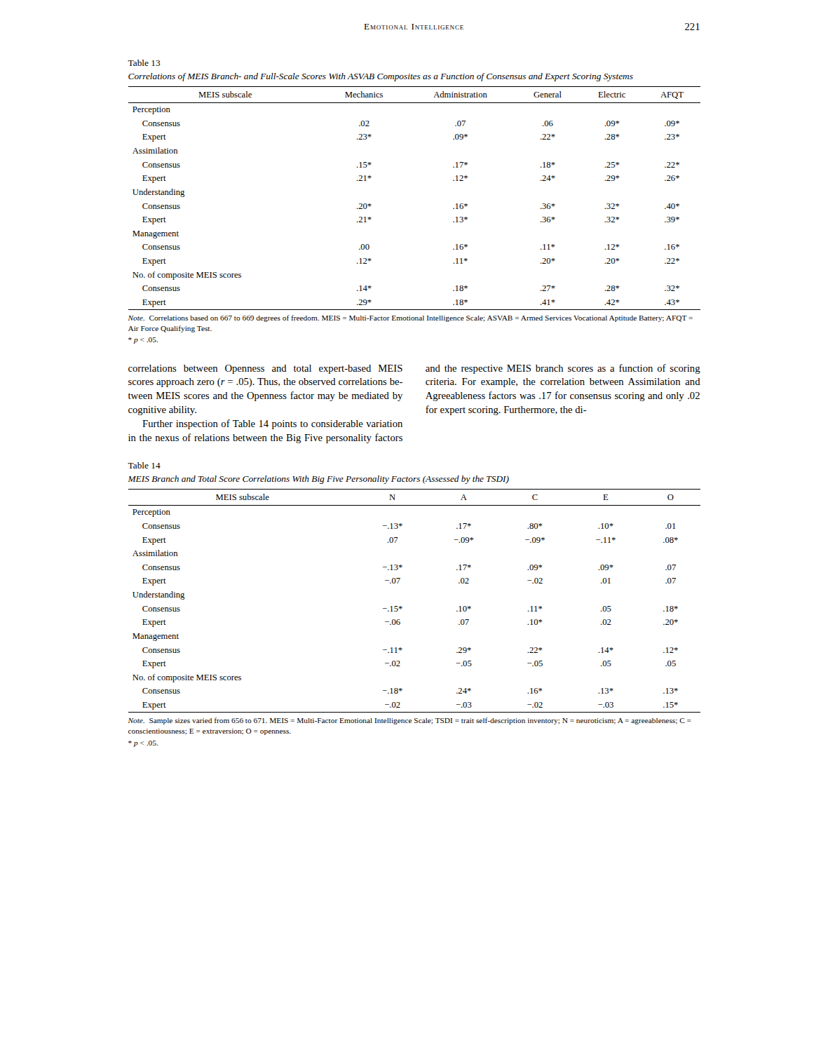Emotional Intelligence 221
Table 13
Correlations of MEIS Branch- and Full-Scale Scores With ASVAB Composites as a Function of Consensus and Expert Scoring Systems
| MEIS subscale | Mechanics | Administration | General | Electric | AFQT |
| --- | --- | --- | --- | --- | --- |
| Perception | | | | | |
| Consensus | .02 | .07 | .06 | .09* | .09* |
| Expert | .23* | .09* | .22* | .28* | .23* |
| Assimilation | | | | | |
| Consensus | .15* | .17* | .18* | .25* | .22* |
| Expert | .21* | .12* | .24* | .29* | .26* |
| Understanding | | | | | |
| Consensus | .20* | .16* | .36* | .32* | .40* |
| Expert | .21* | .13* | .36* | .32* | .39* |
| Management | | | | | |
| Consensus | .00 | .16* | .11* | .12* | .16* |
| Expert | .12* | .11* | .20* | .20* | .22* |
| No. of composite MEIS scores | | | | | |
| Consensus | .14* | .18* | .27* | .28* | .32* |
| Expert | .29* | .18* | .41* | .42* | .43* |
Note. Correlations based on 667 to 669 degrees of freedom. MEIS = Multi-Factor Emotional Intelligence Scale; ASVAB = Armed Services Vocational Aptitude Battery; AFQT = Air Force Qualifying Test. * p < .05.
correlations between Openness and total expert-based MEIS scores approach zero (r = .05). Thus, the observed correlations between MEIS scores and the Openness factor may be mediated by cognitive ability.
Further inspection of Table 14 points to considerable variation in the nexus of relations between the Big Five personality factors and the respective MEIS branch scores as a function of scoring criteria. For example, the correlation between Assimilation and Agreeableness factors was .17 for consensus scoring and only .02 for expert scoring. Furthermore, the di-
Table 14
MEIS Branch and Total Score Correlations With Big Five Personality Factors (Assessed by the TSDI)
| MEIS subscale | N | A | C | E | O |
| --- | --- | --- | --- | --- | --- |
| Perception | | | | | |
| Consensus | −.13* | .17* | .80* | .10* | .01 |
| Expert | .07 | −.09* | −.09* | −.11* | .08* |
| Assimilation | | | | | |
| Consensus | −.13* | .17* | .09* | .09* | .07 |
| Expert | −.07 | .02 | −.02 | .01 | .07 |
| Understanding | | | | | |
| Consensus | −.15* | .10* | .11* | .05 | .18* |
| Expert | −.06 | .07 | .10* | .02 | .20* |
| Management | | | | | |
| Consensus | −.11* | .29* | .22* | .14* | .12* |
| Expert | −.02 | −.05 | −.05 | .05 | .05 |
| No. of composite MEIS scores | | | | | |
| Consensus | −.18* | .24* | .16* | .13* | .13* |
| Expert | −.02 | −.03 | −.02 | −.03 | .15* |
Note. Sample sizes varied from 656 to 671. MEIS = Multi-Factor Emotional Intelligence Scale; TSDI = trait self-description inventory; N = neuroticism; A = agreeableness; C = conscientiousness; E = extraversion; O = openness. * p < .05.